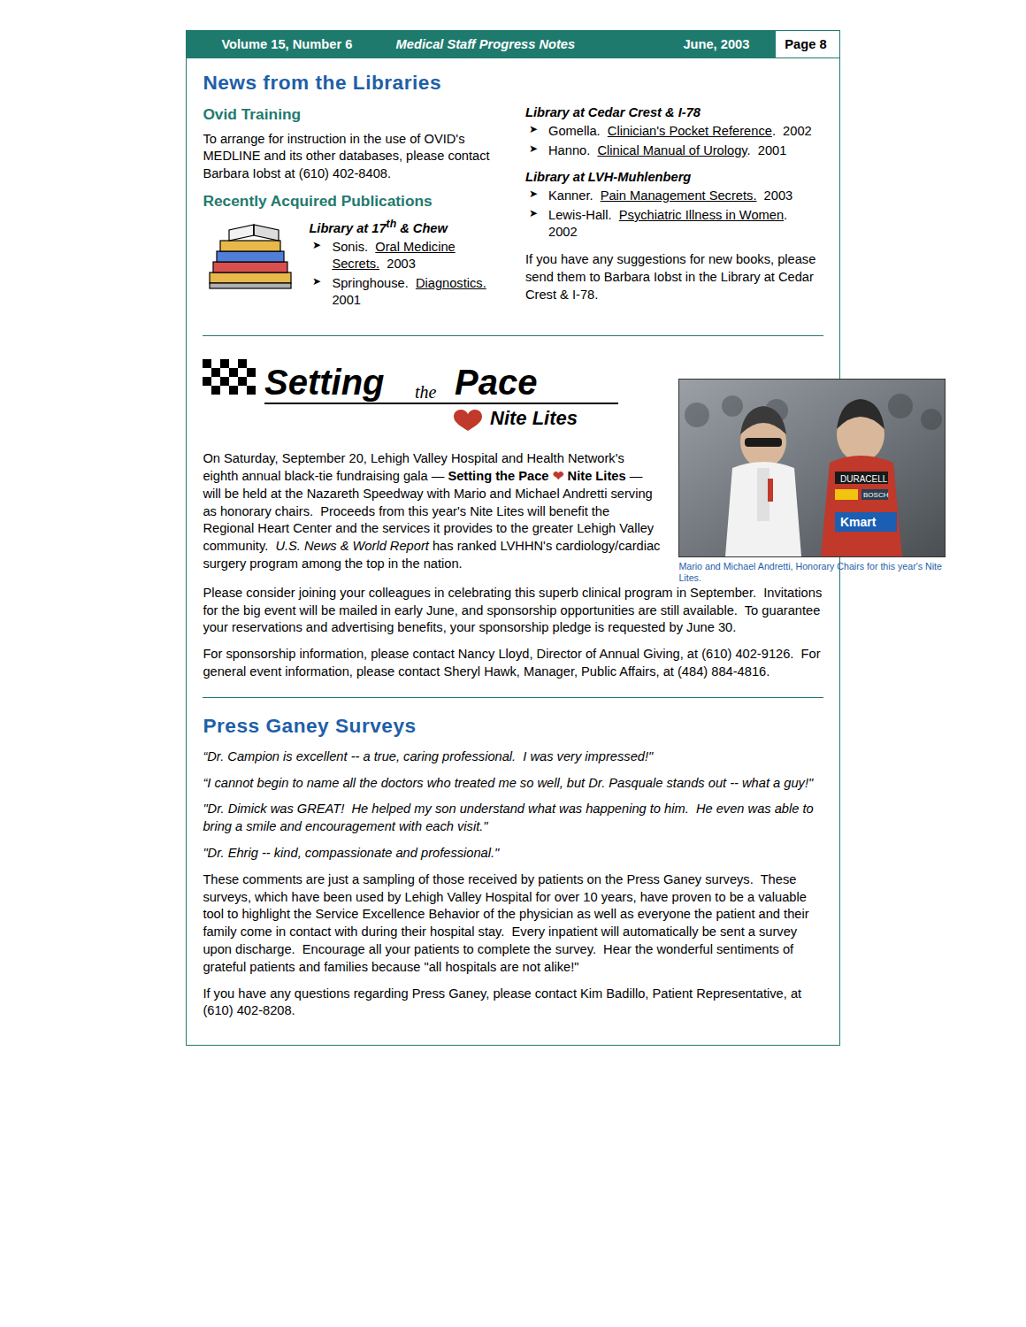Volume 15, Number 6
Medical Staff Progress Notes
June, 2003
Page 8
News from the Libraries
Ovid Training
To arrange for instruction in the use of OVID's MEDLINE and its other databases, please contact Barbara Iobst at (610) 402-8408.
Recently Acquired Publications
Library at 17th & Chew
Sonis. Oral Medicine Secrets. 2003
Springhouse. Diagnostics. 2001
Library at Cedar Crest & I-78
Gomella. Clinician's Pocket Reference. 2002
Hanno. Clinical Manual of Urology. 2001
Library at LVH-Muhlenberg
Kanner. Pain Management Secrets. 2003
Lewis-Hall. Psychiatric Illness in Women. 2002
If you have any suggestions for new books, please send them to Barbara Iobst in the Library at Cedar Crest & I-78.
Setting the Pace Nite Lites
On Saturday, September 20, Lehigh Valley Hospital and Health Network's eighth annual black-tie fundraising gala — Setting the Pace ❤ Nite Lites — will be held at the Nazareth Speedway with Mario and Michael Andretti serving as honorary chairs. Proceeds from this year's Nite Lites will benefit the Regional Heart Center and the services it provides to the greater Lehigh Valley community. U.S. News & World Report has ranked LVHHN's cardiology/cardiac surgery program among the top in the nation.
DURACELL BOSCH Kmart
Mario and Michael Andretti, Honorary Chairs for this year's Nite Lites.
Please consider joining your colleagues in celebrating this superb clinical program in September. Invitations for the big event will be mailed in early June, and sponsorship opportunities are still available. To guarantee your reservations and advertising benefits, your sponsorship pledge is requested by June 30.
For sponsorship information, please contact Nancy Lloyd, Director of Annual Giving, at (610) 402-9126. For general event information, please contact Sheryl Hawk, Manager, Public Affairs, at (484) 884-4816.
Press Ganey Surveys
“Dr. Campion is excellent -- a true, caring professional. I was very impressed!"
“I cannot begin to name all the doctors who treated me so well, but Dr. Pasquale stands out -- what a guy!"
"Dr. Dimick was GREAT! He helped my son understand what was happening to him. He even was able to bring a smile and encouragement with each visit."
"Dr. Ehrig -- kind, compassionate and professional."
These comments are just a sampling of those received by patients on the Press Ganey surveys. These surveys, which have been used by Lehigh Valley Hospital for over 10 years, have proven to be a valuable tool to highlight the Service Excellence Behavior of the physician as well as everyone the patient and their family come in contact with during their hospital stay. Every inpatient will automatically be sent a survey upon discharge. Encourage all your patients to complete the survey. Hear the wonderful sentiments of grateful patients and families because "all hospitals are not alike!"
If you have any questions regarding Press Ganey, please contact Kim Badillo, Patient Representative, at (610) 402-8208.